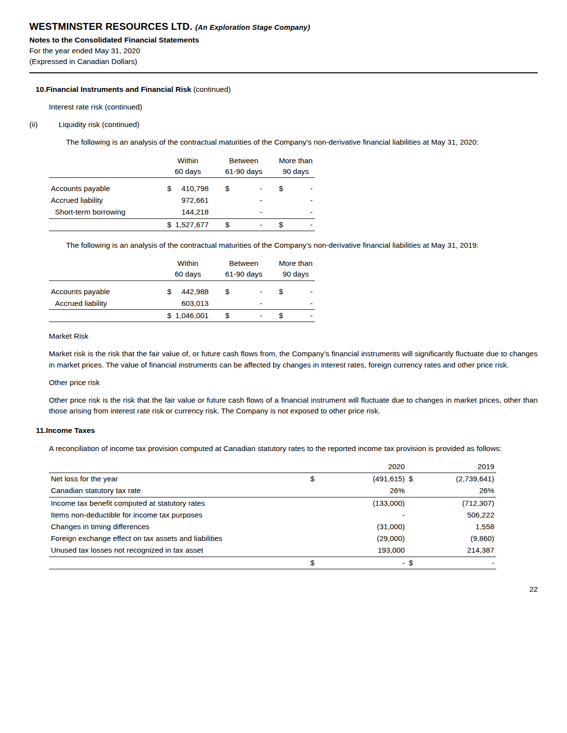WESTMINSTER RESOURCES LTD. (An Exploration Stage Company)
Notes to the Consolidated Financial Statements
For the year ended May 31, 2020
(Expressed in Canadian Dollars)
10. Financial Instruments and Financial Risk (continued)
Interest rate risk (continued)
(ii) Liquidity risk (continued)
The following is an analysis of the contractual maturities of the Company’s non-derivative financial liabilities at May 31, 2020:
| | Within | | Between | | More than |
| | 60 days | | 61-90 days | | 90 days |
| Accounts payable | $ | 410,798 | | $ | - | | $ | - |
| Accrued liability | | 972,661 | | | - | | | - |
| Short-term borrowing | | 144,218 | | | - | | | - |
| | $ | 1,527,677 | | $ | - | | $ | - |
The following is an analysis of the contractual maturities of the Company’s non-derivative financial liabilities at May 31, 2019:
| | Within | | Between | | More than |
| | 60 days | | 61-90 days | | 90 days |
| Accounts payable | $ | 442,988 | | $ | - | | $ | - |
| Accrued liability | | 603,013 | | | - | | | - |
| | $ | 1,046,001 | | $ | - | | $ | - |
Market Risk
Market risk is the risk that the fair value of, or future cash flows from, the Company’s financial instruments will significantly fluctuate due to changes in market prices. The value of financial instruments can be affected by changes in interest rates, foreign currency rates and other price risk.
Other price risk
Other price risk is the risk that the fair value or future cash flows of a financial instrument will fluctuate due to changes in market prices, other than those arising from interest rate risk or currency risk. The Company is not exposed to other price risk.
11. Income Taxes
A reconciliation of income tax provision computed at Canadian statutory rates to the reported income tax provision is provided as follows:
| | | 2020 | | 2019 |
| Net loss for the year | $ | (491,615) | $ | (2,739,641) |
| Canadian statutory tax rate | | 26% | | 26% |
| Income tax benefit computed at statutory rates | | (133,000) | | (712,307) |
| Items non-deductible for income tax purposes | | - | | 506,222 |
| Changes in timing differences | | (31,000) | | 1,558 |
| Foreign exchange effect on tax assets and liabilities | | (29,000) | | (9,860) |
| Unused tax losses not recognized in tax asset | | 193,000 | | 214,387 |
| | $ | - | $ | - |
22